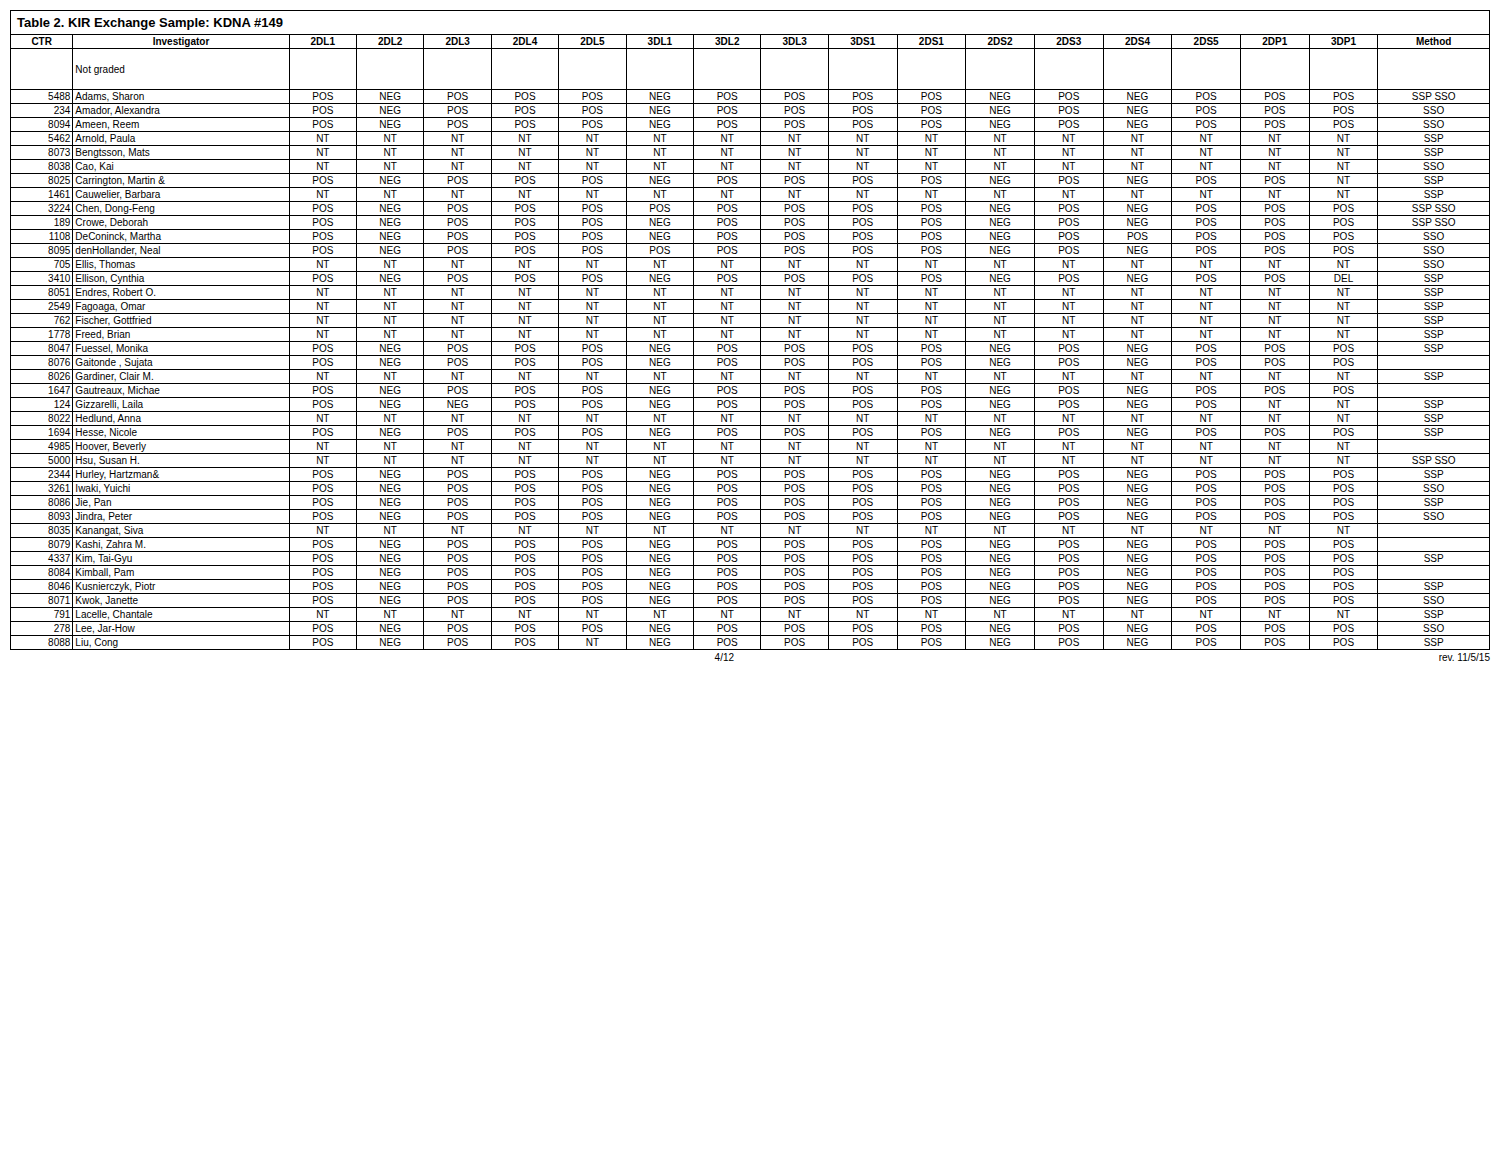Table 2. KIR Exchange Sample: KDNA #149
| CTR | Investigator | 2DL1 | 2DL2 | 2DL3 | 2DL4 | 2DL5 | 3DL1 | 3DL2 | 3DL3 | 3DS1 | 2DS1 | 2DS2 | 2DS3 | 2DS4 | 2DS5 | 2DP1 | 3DP1 | Method |
| --- | --- | --- | --- | --- | --- | --- | --- | --- | --- | --- | --- | --- | --- | --- | --- | --- | --- | --- |
| | Not graded | | | | | | | | | | | | | | | | | |
| 5488 | Adams, Sharon | POS | NEG | POS | POS | POS | NEG | POS | POS | POS | POS | NEG | POS | NEG | POS | POS | POS | SSP SSO |
| 234 | Amador, Alexandra | POS | NEG | POS | POS | POS | NEG | POS | POS | POS | POS | NEG | POS | NEG | POS | POS | POS | SSO |
| 8094 | Ameen, Reem | POS | NEG | POS | POS | POS | NEG | POS | POS | POS | POS | NEG | POS | NEG | POS | POS | POS | SSO |
| 5462 | Arnold, Paula | NT | NT | NT | NT | NT | NT | NT | NT | NT | NT | NT | NT | NT | NT | NT | NT | SSP |
| 8073 | Bengtsson, Mats | NT | NT | NT | NT | NT | NT | NT | NT | NT | NT | NT | NT | NT | NT | NT | NT | SSP |
| 8038 | Cao, Kai | NT | NT | NT | NT | NT | NT | NT | NT | NT | NT | NT | NT | NT | NT | NT | NT | SSO |
| 8025 | Carrington, Martin & | POS | NEG | POS | POS | POS | NEG | POS | POS | POS | POS | NEG | POS | NEG | POS | POS | NT | SSP |
| 1461 | Cauwelier, Barbara | NT | NT | NT | NT | NT | NT | NT | NT | NT | NT | NT | NT | NT | NT | NT | NT | SSP |
| 3224 | Chen, Dong-Feng | POS | NEG | POS | POS | POS | POS | POS | POS | POS | POS | NEG | POS | NEG | POS | POS | POS | SSP SSO |
| 189 | Crowe, Deborah | POS | NEG | POS | POS | POS | NEG | POS | POS | POS | POS | NEG | POS | NEG | POS | POS | POS | SSP SSO |
| 1108 | DeConinck, Martha | POS | NEG | POS | POS | POS | NEG | POS | POS | POS | POS | NEG | POS | POS | POS | POS | POS | SSO |
| 8095 | denHollander, Neal | POS | NEG | POS | POS | POS | POS | POS | POS | POS | POS | NEG | POS | NEG | POS | POS | POS | SSO |
| 705 | Ellis, Thomas | NT | NT | NT | NT | NT | NT | NT | NT | NT | NT | NT | NT | NT | NT | NT | NT | SSO |
| 3410 | Ellison, Cynthia | POS | NEG | POS | POS | POS | NEG | POS | POS | POS | POS | NEG | POS | NEG | POS | POS | DEL | SSP |
| 8051 | Endres, Robert O. | NT | NT | NT | NT | NT | NT | NT | NT | NT | NT | NT | NT | NT | NT | NT | NT | SSP |
| 2549 | Fagoaga, Omar | NT | NT | NT | NT | NT | NT | NT | NT | NT | NT | NT | NT | NT | NT | NT | NT | SSP |
| 762 | Fischer, Gottfried | NT | NT | NT | NT | NT | NT | NT | NT | NT | NT | NT | NT | NT | NT | NT | NT | SSP |
| 1778 | Freed, Brian | NT | NT | NT | NT | NT | NT | NT | NT | NT | NT | NT | NT | NT | NT | NT | NT | SSP |
| 8047 | Fuessel, Monika | POS | NEG | POS | POS | POS | NEG | POS | POS | POS | POS | NEG | POS | NEG | POS | POS | POS | SSP |
| 8076 | Gaitonde , Sujata | POS | NEG | POS | POS | POS | NEG | POS | POS | POS | POS | NEG | POS | NEG | POS | POS | POS | |
| 8026 | Gardiner, Clair M. | NT | NT | NT | NT | NT | NT | NT | NT | NT | NT | NT | NT | NT | NT | NT | NT | SSP |
| 1647 | Gautreaux, Michae | POS | NEG | POS | POS | POS | NEG | POS | POS | POS | POS | NEG | POS | NEG | POS | POS | POS | |
| 124 | Gizzarelli, Laila | POS | NEG | NEG | POS | POS | NEG | POS | POS | POS | POS | NEG | POS | NEG | POS | NT | NT | SSP |
| 8022 | Hedlund, Anna | NT | NT | NT | NT | NT | NT | NT | NT | NT | NT | NT | NT | NT | NT | NT | NT | SSP |
| 1694 | Hesse, Nicole | POS | NEG | POS | POS | POS | NEG | POS | POS | POS | POS | NEG | POS | NEG | POS | POS | POS | SSP |
| 4985 | Hoover, Beverly | NT | NT | NT | NT | NT | NT | NT | NT | NT | NT | NT | NT | NT | NT | NT | NT | |
| 5000 | Hsu, Susan H. | NT | NT | NT | NT | NT | NT | NT | NT | NT | NT | NT | NT | NT | NT | NT | NT | SSP SSO |
| 2344 | Hurley, Hartzman& | POS | NEG | POS | POS | POS | NEG | POS | POS | POS | POS | NEG | POS | NEG | POS | POS | POS | SSP |
| 3261 | Iwaki, Yuichi | POS | NEG | POS | POS | POS | NEG | POS | POS | POS | POS | NEG | POS | NEG | POS | POS | POS | SSO |
| 8086 | Jie, Pan | POS | NEG | POS | POS | POS | NEG | POS | POS | POS | POS | NEG | POS | NEG | POS | POS | POS | SSP |
| 8093 | Jindra, Peter | POS | NEG | POS | POS | POS | NEG | POS | POS | POS | POS | NEG | POS | NEG | POS | POS | POS | SSO |
| 8035 | Kanangat, Siva | NT | NT | NT | NT | NT | NT | NT | NT | NT | NT | NT | NT | NT | NT | NT | NT | |
| 8079 | Kashi, Zahra M. | POS | NEG | POS | POS | POS | NEG | POS | POS | POS | POS | NEG | POS | NEG | POS | POS | POS | |
| 4337 | Kim, Tai-Gyu | POS | NEG | POS | POS | POS | NEG | POS | POS | POS | POS | NEG | POS | NEG | POS | POS | POS | SSP |
| 8084 | Kimball, Pam | POS | NEG | POS | POS | POS | NEG | POS | POS | POS | POS | NEG | POS | NEG | POS | POS | POS | |
| 8046 | Kusnierczyk, Piotr | POS | NEG | POS | POS | POS | NEG | POS | POS | POS | POS | NEG | POS | NEG | POS | POS | POS | SSP |
| 8071 | Kwok, Janette | POS | NEG | POS | POS | POS | NEG | POS | POS | POS | POS | NEG | POS | NEG | POS | POS | POS | SSO |
| 791 | Lacelle, Chantale | NT | NT | NT | NT | NT | NT | NT | NT | NT | NT | NT | NT | NT | NT | NT | NT | SSP |
| 278 | Lee, Jar-How | POS | NEG | POS | POS | POS | NEG | POS | POS | POS | POS | NEG | POS | NEG | POS | POS | POS | SSO |
| 8088 | Liu, Cong | POS | NEG | POS | POS | NT | NEG | POS | POS | POS | POS | NEG | POS | NEG | POS | POS | POS | SSP |
4/12 rev. 11/5/15